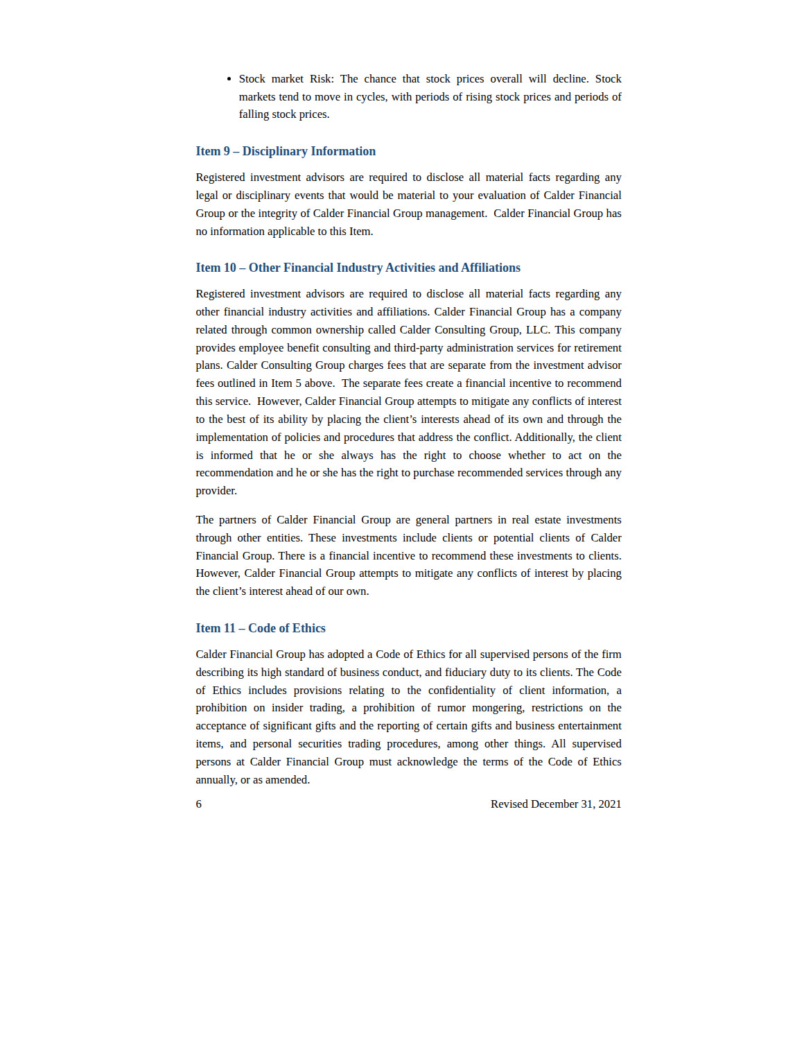Stock market Risk: The chance that stock prices overall will decline. Stock markets tend to move in cycles, with periods of rising stock prices and periods of falling stock prices.
Item 9 – Disciplinary Information
Registered investment advisors are required to disclose all material facts regarding any legal or disciplinary events that would be material to your evaluation of Calder Financial Group or the integrity of Calder Financial Group management. Calder Financial Group has no information applicable to this Item.
Item 10 – Other Financial Industry Activities and Affiliations
Registered investment advisors are required to disclose all material facts regarding any other financial industry activities and affiliations. Calder Financial Group has a company related through common ownership called Calder Consulting Group, LLC. This company provides employee benefit consulting and third-party administration services for retirement plans. Calder Consulting Group charges fees that are separate from the investment advisor fees outlined in Item 5 above. The separate fees create a financial incentive to recommend this service. However, Calder Financial Group attempts to mitigate any conflicts of interest to the best of its ability by placing the client’s interests ahead of its own and through the implementation of policies and procedures that address the conflict. Additionally, the client is informed that he or she always has the right to choose whether to act on the recommendation and he or she has the right to purchase recommended services through any provider.
The partners of Calder Financial Group are general partners in real estate investments through other entities. These investments include clients or potential clients of Calder Financial Group. There is a financial incentive to recommend these investments to clients. However, Calder Financial Group attempts to mitigate any conflicts of interest by placing the client’s interest ahead of our own.
Item 11 – Code of Ethics
Calder Financial Group has adopted a Code of Ethics for all supervised persons of the firm describing its high standard of business conduct, and fiduciary duty to its clients. The Code of Ethics includes provisions relating to the confidentiality of client information, a prohibition on insider trading, a prohibition of rumor mongering, restrictions on the acceptance of significant gifts and the reporting of certain gifts and business entertainment items, and personal securities trading procedures, among other things. All supervised persons at Calder Financial Group must acknowledge the terms of the Code of Ethics annually, or as amended.
6 Revised December 31, 2021